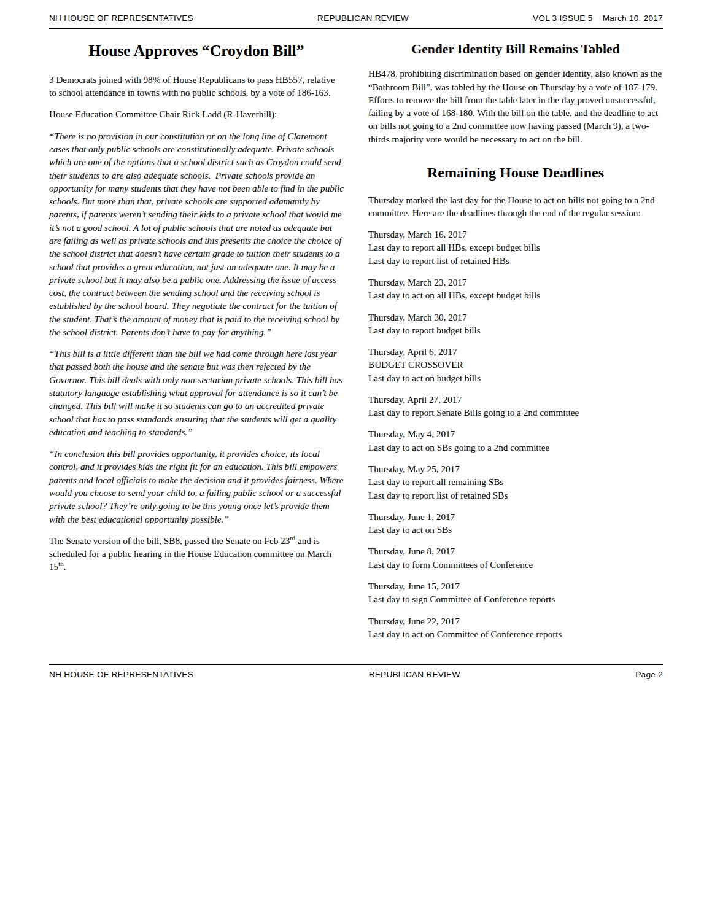NH HOUSE OF REPRESENTATIVES REPUBLICAN REVIEW VOL 3 ISSUE 5 March 10, 2017
House Approves “Croydon Bill”
3 Democrats joined with 98% of House Republicans to pass HB557, relative to school attendance in towns with no public schools, by a vote of 186-163.
House Education Committee Chair Rick Ladd (R-Haverhill):
“There is no provision in our constitution or on the long line of Claremont cases that only public schools are constitutionally adequate. Private schools which are one of the options that a school district such as Croydon could send their students to are also adequate schools. Private schools provide an opportunity for many students that they have not been able to find in the public schools. But more than that, private schools are supported adamantly by parents, if parents weren’t sending their kids to a private school that would me it’s not a good school. A lot of public schools that are noted as adequate but are failing as well as private schools and this presents the choice the choice of the school district that doesn’t have certain grade to tuition their students to a school that provides a great education, not just an adequate one. It may be a private school but it may also be a public one. Addressing the issue of access cost, the contract between the sending school and the receiving school is established by the school board. They negotiate the contract for the tuition of the student. That’s the amount of money that is paid to the receiving school by the school district. Parents don’t have to pay for anything.”
“This bill is a little different than the bill we had come through here last year that passed both the house and the senate but was then rejected by the Governor. This bill deals with only non-sectarian private schools. This bill has statutory language establishing what approval for attendance is so it can’t be changed. This bill will make it so students can go to an accredited private school that has to pass standards ensuring that the students will get a quality education and teaching to standards.”
“In conclusion this bill provides opportunity, it provides choice, its local control, and it provides kids the right fit for an education. This bill empowers parents and local officials to make the decision and it provides fairness. Where would you choose to send your child to, a failing public school or a successful private school? They’re only going to be this young once let’s provide them with the best educational opportunity possible.”
The Senate version of the bill, SB8, passed the Senate on Feb 23rd and is scheduled for a public hearing in the House Education committee on March 15th.
Gender Identity Bill Remains Tabled
HB478, prohibiting discrimination based on gender identity, also known as the “Bathroom Bill”, was tabled by the House on Thursday by a vote of 187-179. Efforts to remove the bill from the table later in the day proved unsuccessful, failing by a vote of 168-180. With the bill on the table, and the deadline to act on bills not going to a 2nd committee now having passed (March 9), a two-thirds majority vote would be necessary to act on the bill.
Remaining House Deadlines
Thursday marked the last day for the House to act on bills not going to a 2nd committee. Here are the deadlines through the end of the regular session:
Thursday, March 16, 2017 Last day to report all HBs, except budget bills Last day to report list of retained HBs
Thursday, March 23, 2017 Last day to act on all HBs, except budget bills
Thursday, March 30, 2017 Last day to report budget bills
Thursday, April 6, 2017 BUDGET CROSSOVER Last day to act on budget bills
Thursday, April 27, 2017 Last day to report Senate Bills going to a 2nd committee
Thursday, May 4, 2017 Last day to act on SBs going to a 2nd committee
Thursday, May 25, 2017 Last day to report all remaining SBs Last day to report list of retained SBs
Thursday, June 1, 2017 Last day to act on SBs
Thursday, June 8, 2017 Last day to form Committees of Conference
Thursday, June 15, 2017 Last day to sign Committee of Conference reports
Thursday, June 22, 2017 Last day to act on Committee of Conference reports
NH HOUSE OF REPRESENTATIVES REPUBLICAN REVIEW Page 2